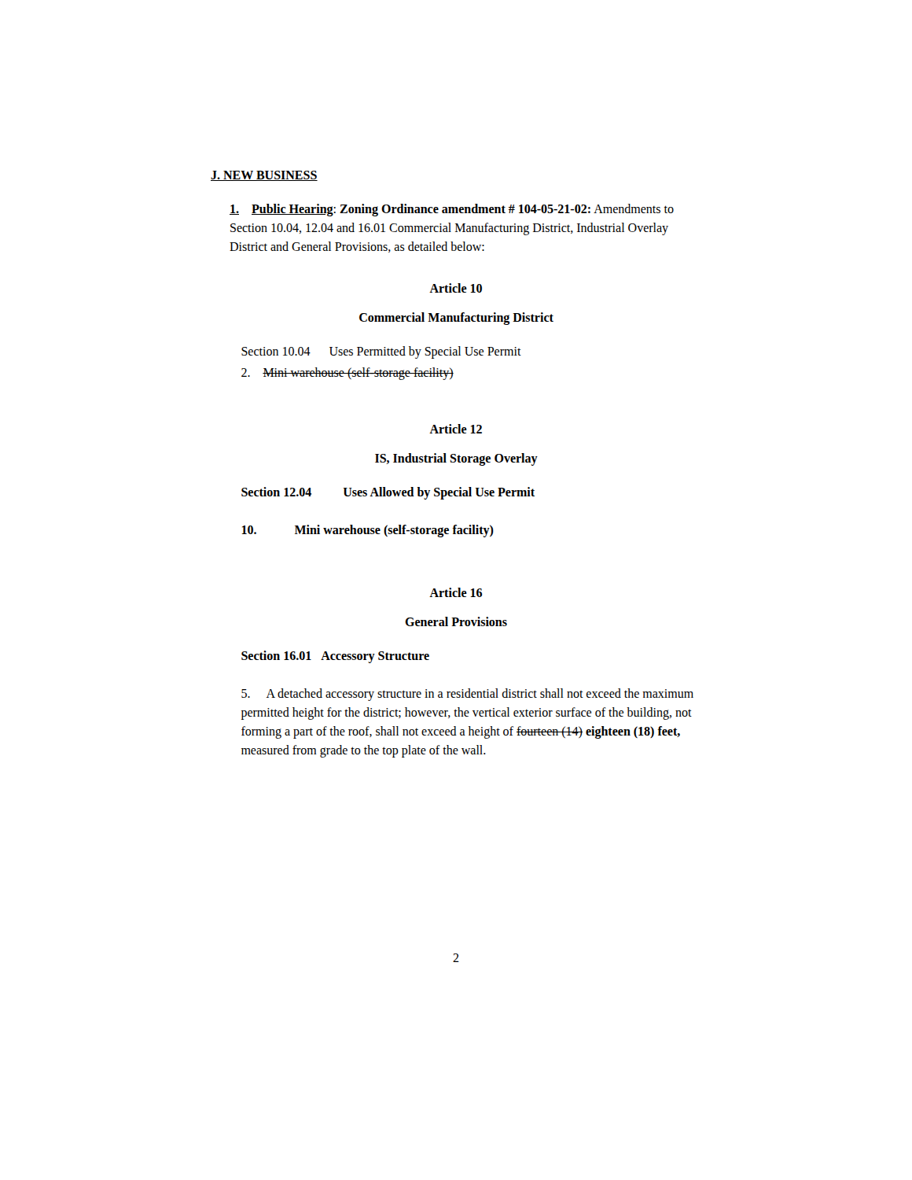J. NEW BUSINESS
1. Public Hearing: Zoning Ordinance amendment # 104-05-21-02: Amendments to Section 10.04, 12.04 and 16.01 Commercial Manufacturing District, Industrial Overlay District and General Provisions, as detailed below:
Article 10
Commercial Manufacturing District
Section 10.04 Uses Permitted by Special Use Permit
2. Mini warehouse (self-storage facility)
Article 12
IS, Industrial Storage Overlay
Section 12.04 Uses Allowed by Special Use Permit
10. Mini warehouse (self-storage facility)
Article 16
General Provisions
Section 16.01 Accessory Structure
5. A detached accessory structure in a residential district shall not exceed the maximum permitted height for the district; however, the vertical exterior surface of the building, not forming a part of the roof, shall not exceed a height of fourteen (14) eighteen (18) feet, measured from grade to the top plate of the wall.
2